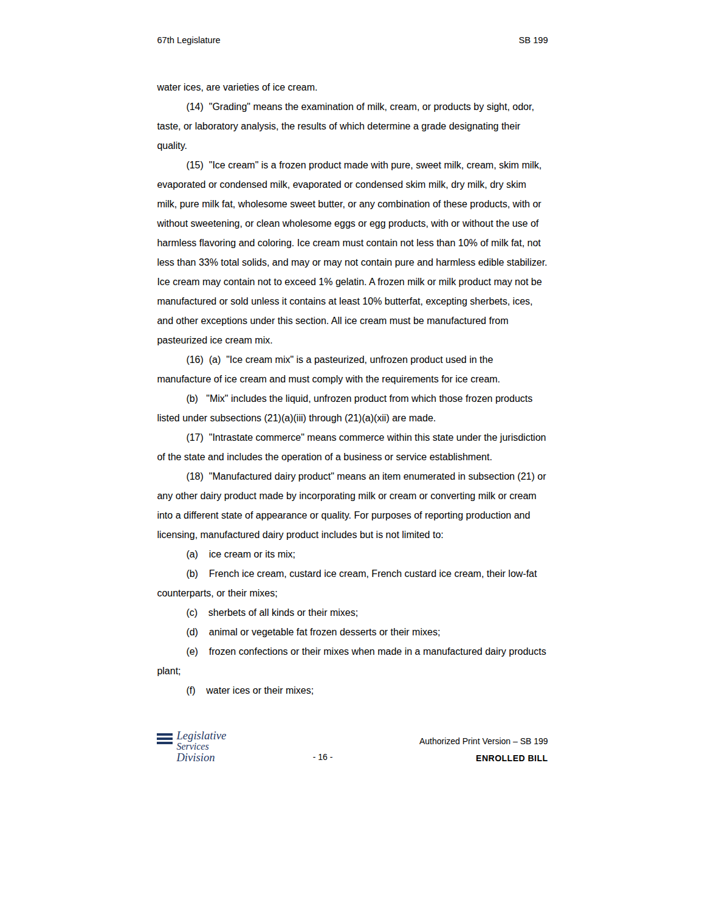67th Legislature
SB 199
water ices, are varieties of ice cream.
(14) "Grading" means the examination of milk, cream, or products by sight, odor, taste, or laboratory analysis, the results of which determine a grade designating their quality.
(15) "Ice cream" is a frozen product made with pure, sweet milk, cream, skim milk, evaporated or condensed milk, evaporated or condensed skim milk, dry milk, dry skim milk, pure milk fat, wholesome sweet butter, or any combination of these products, with or without sweetening, or clean wholesome eggs or egg products, with or without the use of harmless flavoring and coloring. Ice cream must contain not less than 10% of milk fat, not less than 33% total solids, and may or may not contain pure and harmless edible stabilizer. Ice cream may contain not to exceed 1% gelatin. A frozen milk or milk product may not be manufactured or sold unless it contains at least 10% butterfat, excepting sherbets, ices, and other exceptions under this section. All ice cream must be manufactured from pasteurized ice cream mix.
(16) (a) "Ice cream mix" is a pasteurized, unfrozen product used in the manufacture of ice cream and must comply with the requirements for ice cream.
(b) "Mix" includes the liquid, unfrozen product from which those frozen products listed under subsections (21)(a)(iii) through (21)(a)(xii) are made.
(17) "Intrastate commerce" means commerce within this state under the jurisdiction of the state and includes the operation of a business or service establishment.
(18) "Manufactured dairy product" means an item enumerated in subsection (21) or any other dairy product made by incorporating milk or cream or converting milk or cream into a different state of appearance or quality. For purposes of reporting production and licensing, manufactured dairy product includes but is not limited to:
(a) ice cream or its mix;
(b) French ice cream, custard ice cream, French custard ice cream, their low-fat counterparts, or their mixes;
(c) sherbets of all kinds or their mixes;
(d) animal or vegetable fat frozen desserts or their mixes;
(e) frozen confections or their mixes when made in a manufactured dairy products plant;
(f) water ices or their mixes;
Legislative
Services
Division
- 16 -
Authorized Print Version – SB 199
ENROLLED BILL